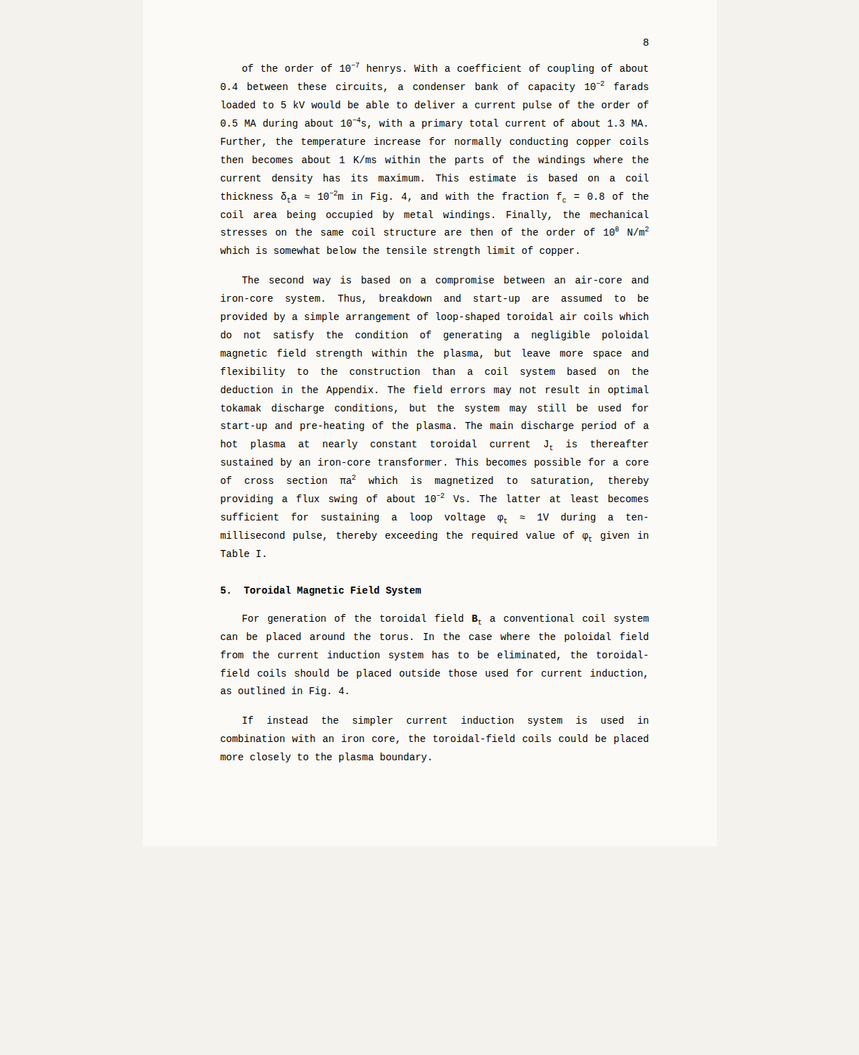8
 
 
 
 
 
of the order of 10−7 henrys. With a coefficient of coupling of about 0.4 between these circuits, a condenser bank of capacity 10−2 farads loaded to 5 kV would be able to deliver a current pulse of the order of 0.5 MA during about 10−4s, with a primary total current of about 1.3 MA. Further, the temperature increase for normally conducting copper coils then becomes about 1 K/ms within the parts of the windings where the current density has its maximum. This estimate is based on a coil thickness δta ≈ 10−2m in Fig. 4, and with the fraction fc = 0.8 of the coil area being occupied by metal windings. Finally, the mechanical stresses on the same coil structure are then of the order of 108 N/m2 which is somewhat below the tensile strength limit of copper.
The second way is based on a compromise between an air-core and iron-core system. Thus, breakdown and start-up are assumed to be provided by a simple arrangement of loop-shaped toroidal air coils which do not satisfy the condition of generating a negligible poloidal magnetic field strength within the plasma, but leave more space and flexibility to the construction than a coil system based on the deduction in the Appendix. The field errors may not result in optimal tokamak discharge conditions, but the system may still be used for start-up and pre-heating of the plasma. The main discharge period of a hot plasma at nearly constant toroidal current Jt is thereafter sustained by an iron-core transformer. This becomes possible for a core of cross section πa2 which is magnetized to saturation, thereby providing a flux swing of about 10−2 Vs. The latter at least becomes sufficient for sustaining a loop voltage φt ≈ 1V during a ten-millisecond pulse, thereby exceeding the required value of φt given in Table I.
5. Toroidal Magnetic Field System
For generation of the toroidal field Bt a conventional coil system can be placed around the torus. In the case where the poloidal field from the current induction system has to be eliminated, the toroidal-field coils should be placed outside those used for current induction, as outlined in Fig. 4.
If instead the simpler current induction system is used in combination with an iron core, the toroidal-field coils could be placed more closely to the plasma boundary.